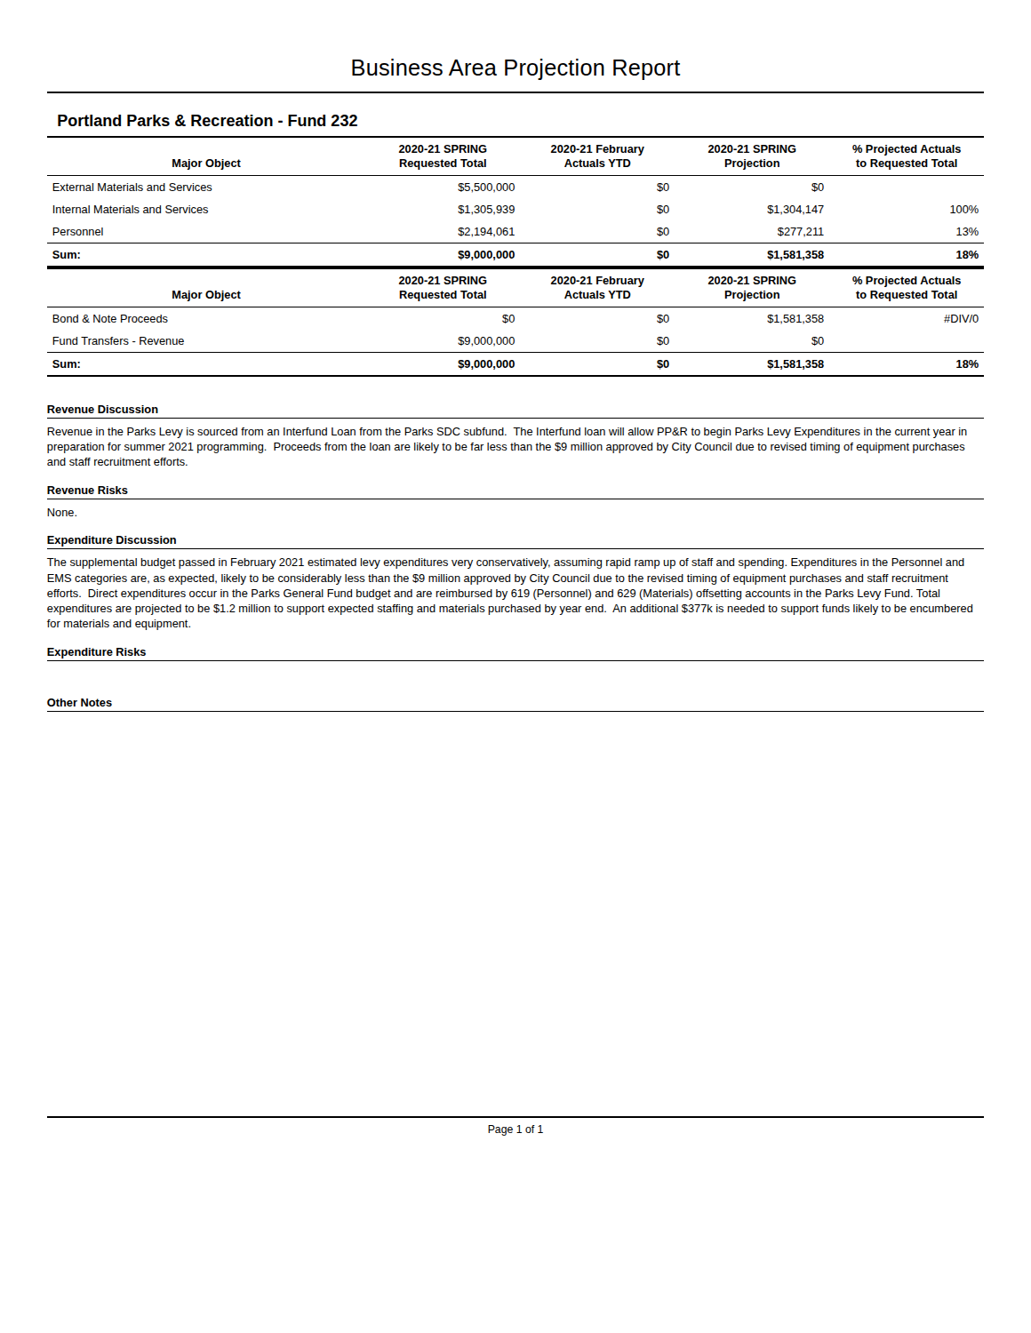Business Area Projection Report
Portland Parks & Recreation - Fund 232
| Major Object | 2020-21 SPRING Requested Total | 2020-21 February Actuals YTD | 2020-21 SPRING Projection | % Projected Actuals to Requested Total |
| --- | --- | --- | --- | --- |
| External Materials and Services | $5,500,000 | $0 | $0 | |
| Internal Materials and Services | $1,305,939 | $0 | $1,304,147 | 100% |
| Personnel | $2,194,061 | $0 | $277,211 | 13% |
| Sum: | $9,000,000 | $0 | $1,581,358 | 18% |
| Major Object | 2020-21 SPRING Requested Total | 2020-21 February Actuals YTD | 2020-21 SPRING Projection | % Projected Actuals to Requested Total |
| --- | --- | --- | --- | --- |
| Bond & Note Proceeds | $0 | $0 | $1,581,358 | #DIV/0 |
| Fund Transfers - Revenue | $9,000,000 | $0 | $0 | |
| Sum: | $9,000,000 | $0 | $1,581,358 | 18% |
Revenue Discussion
Revenue in the Parks Levy is sourced from an Interfund Loan from the Parks SDC subfund. The Interfund loan will allow PP&R to begin Parks Levy Expenditures in the current year in preparation for summer 2021 programming. Proceeds from the loan are likely to be far less than the $9 million approved by City Council due to revised timing of equipment purchases and staff recruitment efforts.
Revenue Risks
None.
Expenditure Discussion
The supplemental budget passed in February 2021 estimated levy expenditures very conservatively, assuming rapid ramp up of staff and spending. Expenditures in the Personnel and EMS categories are, as expected, likely to be considerably less than the $9 million approved by City Council due to the revised timing of equipment purchases and staff recruitment efforts. Direct expenditures occur in the Parks General Fund budget and are reimbursed by 619 (Personnel) and 629 (Materials) offsetting accounts in the Parks Levy Fund. Total expenditures are projected to be $1.2 million to support expected staffing and materials purchased by year end. An additional $377k is needed to support funds likely to be encumbered for materials and equipment.
Expenditure Risks
Other Notes
Page 1 of 1